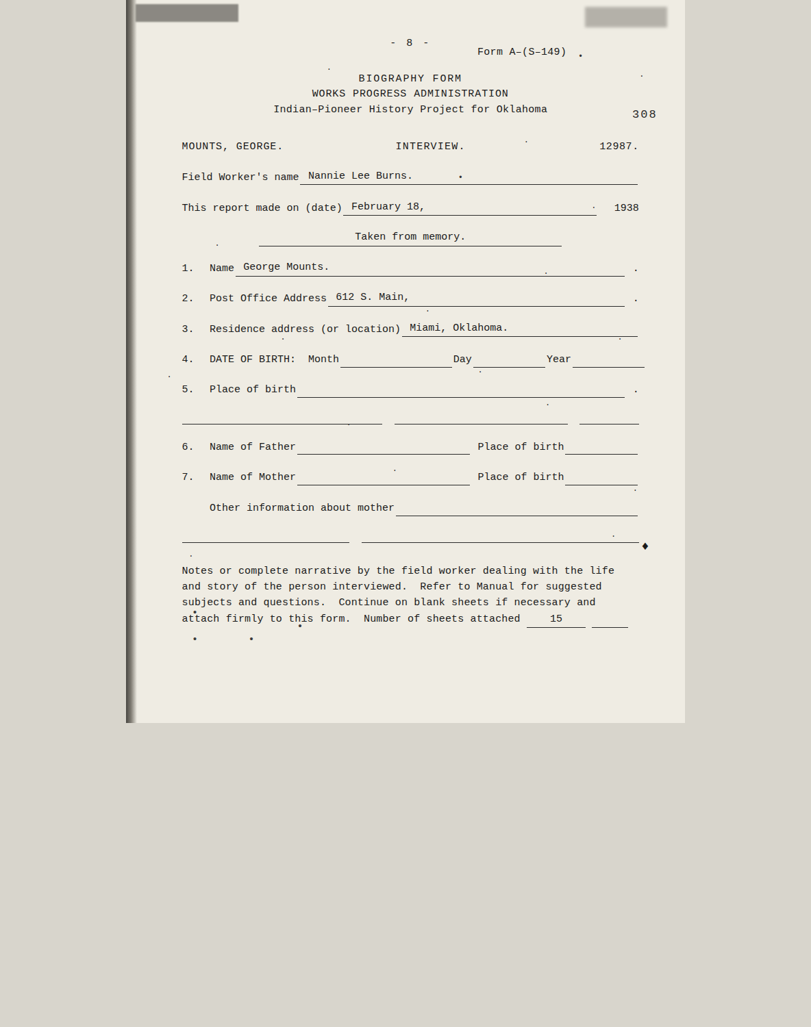- 8 -
Form A–(S–149)
.
•
.
.
BIOGRAPHY FORM
WORKS PROGRESS ADMINISTRATION
Indian–Pioneer History Project for Oklahoma
308
MOUNTS, GEORGE.
INTERVIEW.
12987.
•
Field Worker's name Nannie Lee Burns.
This report made on (date) February 18, 1938
Taken from memory.
.
1. Name George Mounts. .
2. Post Office Address 612 S. Main, .
3. Residence address (or location) Miami, Oklahoma.
4. DATE OF BIRTH: Month Day Year
5. Place of birth .
6. Name of Father Place of birth
7. Name of Mother Place of birth
Other information about mother
Notes or complete narrative by the field worker dealing with the life and story of the person interviewed. Refer to Manual for suggested subjects and questions. Continue on blank sheets if necessary and attach firmly to this form. Number of sheets attached 15
♦
•
• •
•
.
.
.
.
.
.
.
.
.
.
.
.
.
.